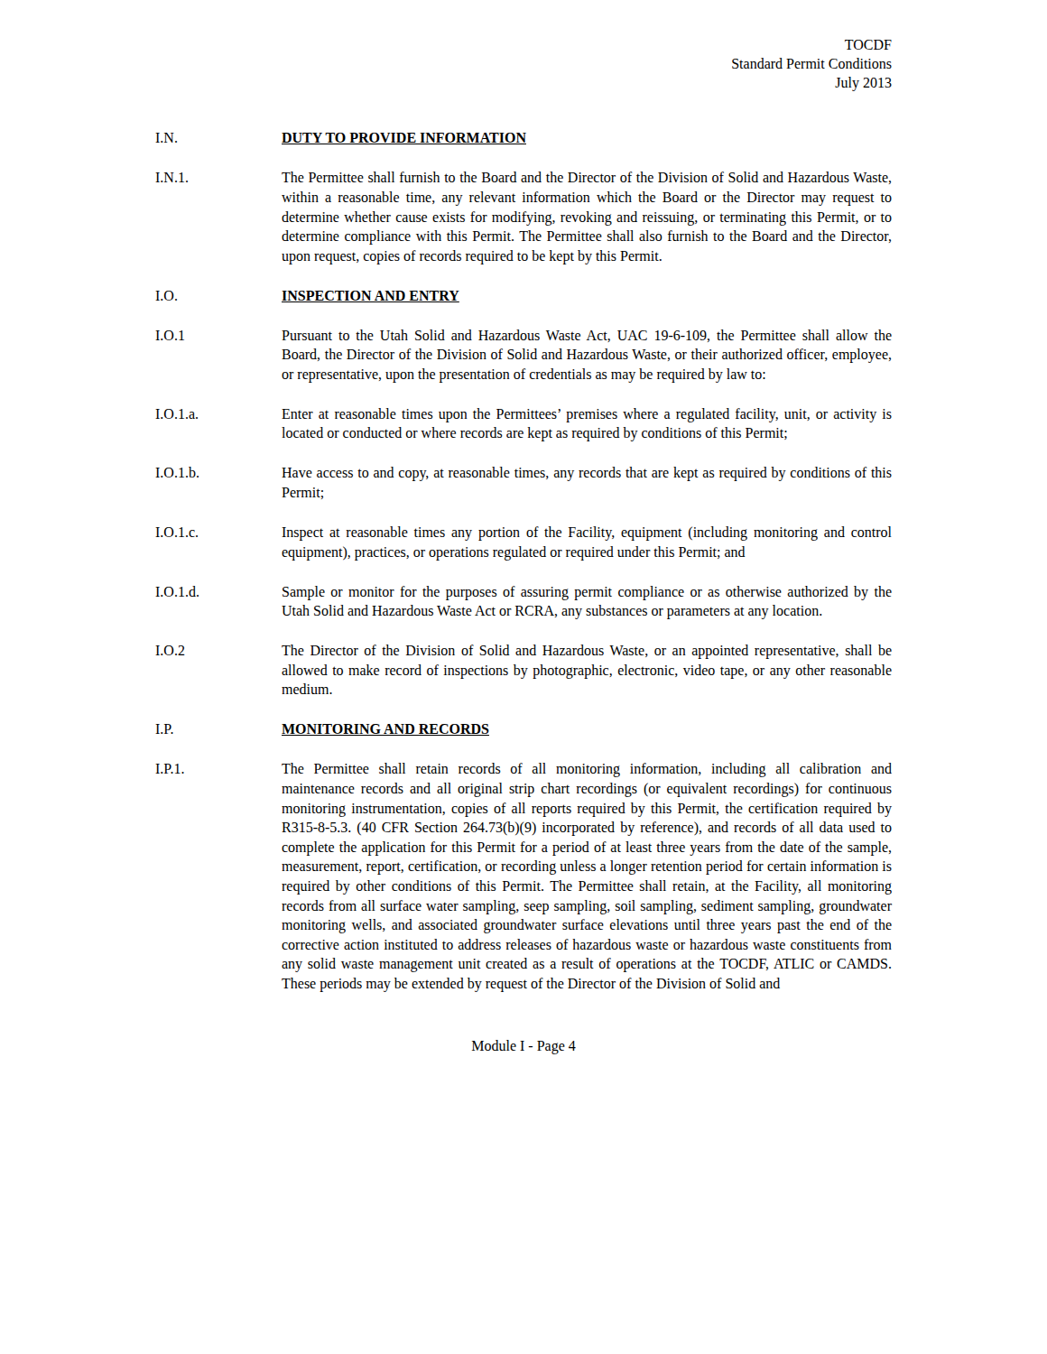TOCDF
Standard Permit Conditions
July 2013
I.N.
DUTY TO PROVIDE INFORMATION
I.N.1.
The Permittee shall furnish to the Board and the Director of the Division of Solid and Hazardous Waste, within a reasonable time, any relevant information which the Board or the Director may request to determine whether cause exists for modifying, revoking and reissuing, or terminating this Permit, or to determine compliance with this Permit. The Permittee shall also furnish to the Board and the Director, upon request, copies of records required to be kept by this Permit.
I.O.
INSPECTION AND ENTRY
I.O.1
Pursuant to the Utah Solid and Hazardous Waste Act, UAC 19-6-109, the Permittee shall allow the Board, the Director of the Division of Solid and Hazardous Waste, or their authorized officer, employee, or representative, upon the presentation of credentials as may be required by law to:
I.O.1.a.
Enter at reasonable times upon the Permittees’ premises where a regulated facility, unit, or activity is located or conducted or where records are kept as required by conditions of this Permit;
I.O.1.b.
Have access to and copy, at reasonable times, any records that are kept as required by conditions of this Permit;
I.O.1.c.
Inspect at reasonable times any portion of the Facility, equipment (including monitoring and control equipment), practices, or operations regulated or required under this Permit; and
I.O.1.d.
Sample or monitor for the purposes of assuring permit compliance or as otherwise authorized by the Utah Solid and Hazardous Waste Act or RCRA, any substances or parameters at any location.
I.O.2
The Director of the Division of Solid and Hazardous Waste, or an appointed representative, shall be allowed to make record of inspections by photographic, electronic, video tape, or any other reasonable medium.
I.P.
MONITORING AND RECORDS
I.P.1.
The Permittee shall retain records of all monitoring information, including all calibration and maintenance records and all original strip chart recordings (or equivalent recordings) for continuous monitoring instrumentation, copies of all reports required by this Permit, the certification required by R315-8-5.3. (40 CFR Section 264.73(b)(9) incorporated by reference), and records of all data used to complete the application for this Permit for a period of at least three years from the date of the sample, measurement, report, certification, or recording unless a longer retention period for certain information is required by other conditions of this Permit. The Permittee shall retain, at the Facility, all monitoring records from all surface water sampling, seep sampling, soil sampling, sediment sampling, groundwater monitoring wells, and associated groundwater surface elevations until three years past the end of the corrective action instituted to address releases of hazardous waste or hazardous waste constituents from any solid waste management unit created as a result of operations at the TOCDF, ATLIC or CAMDS. These periods may be extended by request of the Director of the Division of Solid and
Module I - Page 4